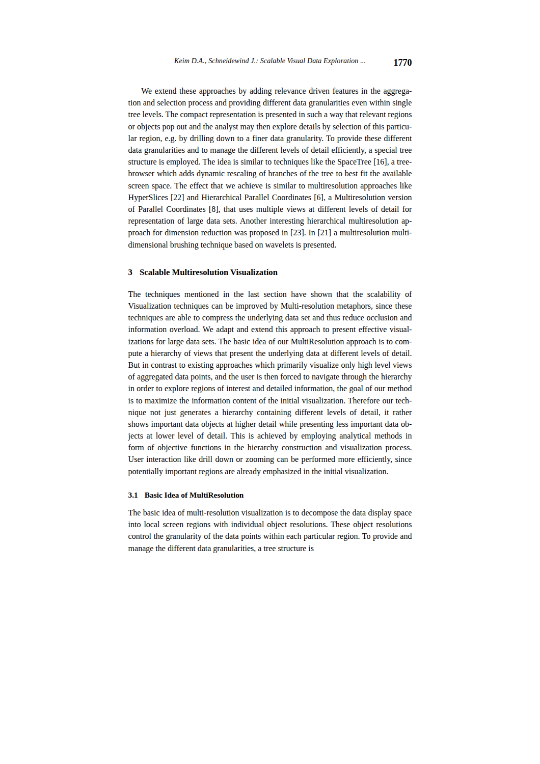Keim D.A., Schneidewind J.: Scalable Visual Data Exploration ... 1770
We extend these approaches by adding relevance driven features in the aggregation and selection process and providing different data granularities even within single tree levels. The compact representation is presented in such a way that relevant regions or objects pop out and the analyst may then explore details by selection of this particular region, e.g. by drilling down to a finer data granularity. To provide these different data granularities and to manage the different levels of detail efficiently, a special tree structure is employed. The idea is similar to techniques like the SpaceTree [16], a tree-browser which adds dynamic rescaling of branches of the tree to best fit the available screen space. The effect that we achieve is similar to multiresolution approaches like HyperSlices [22] and Hierarchical Parallel Coordinates [6], a Multiresolution version of Parallel Coordinates [8], that uses multiple views at different levels of detail for representation of large data sets. Another interesting hierarchical multiresolution approach for dimension reduction was proposed in [23]. In [21] a multiresolution multidimensional brushing technique based on wavelets is presented.
3 Scalable Multiresolution Visualization
The techniques mentioned in the last section have shown that the scalability of Visualization techniques can be improved by Multi-resolution metaphors, since these techniques are able to compress the underlying data set and thus reduce occlusion and information overload. We adapt and extend this approach to present effective visualizations for large data sets. The basic idea of our MultiResolution approach is to compute a hierarchy of views that present the underlying data at different levels of detail. But in contrast to existing approaches which primarily visualize only high level views of aggregated data points, and the user is then forced to navigate through the hierarchy in order to explore regions of interest and detailed information, the goal of our method is to maximize the information content of the initial visualization. Therefore our technique not just generates a hierarchy containing different levels of detail, it rather shows important data objects at higher detail while presenting less important data objects at lower level of detail. This is achieved by employing analytical methods in form of objective functions in the hierarchy construction and visualization process. User interaction like drill down or zooming can be performed more efficiently, since potentially important regions are already emphasized in the initial visualization.
3.1 Basic Idea of MultiResolution
The basic idea of multi-resolution visualization is to decompose the data display space into local screen regions with individual object resolutions. These object resolutions control the granularity of the data points within each particular region. To provide and manage the different data granularities, a tree structure is